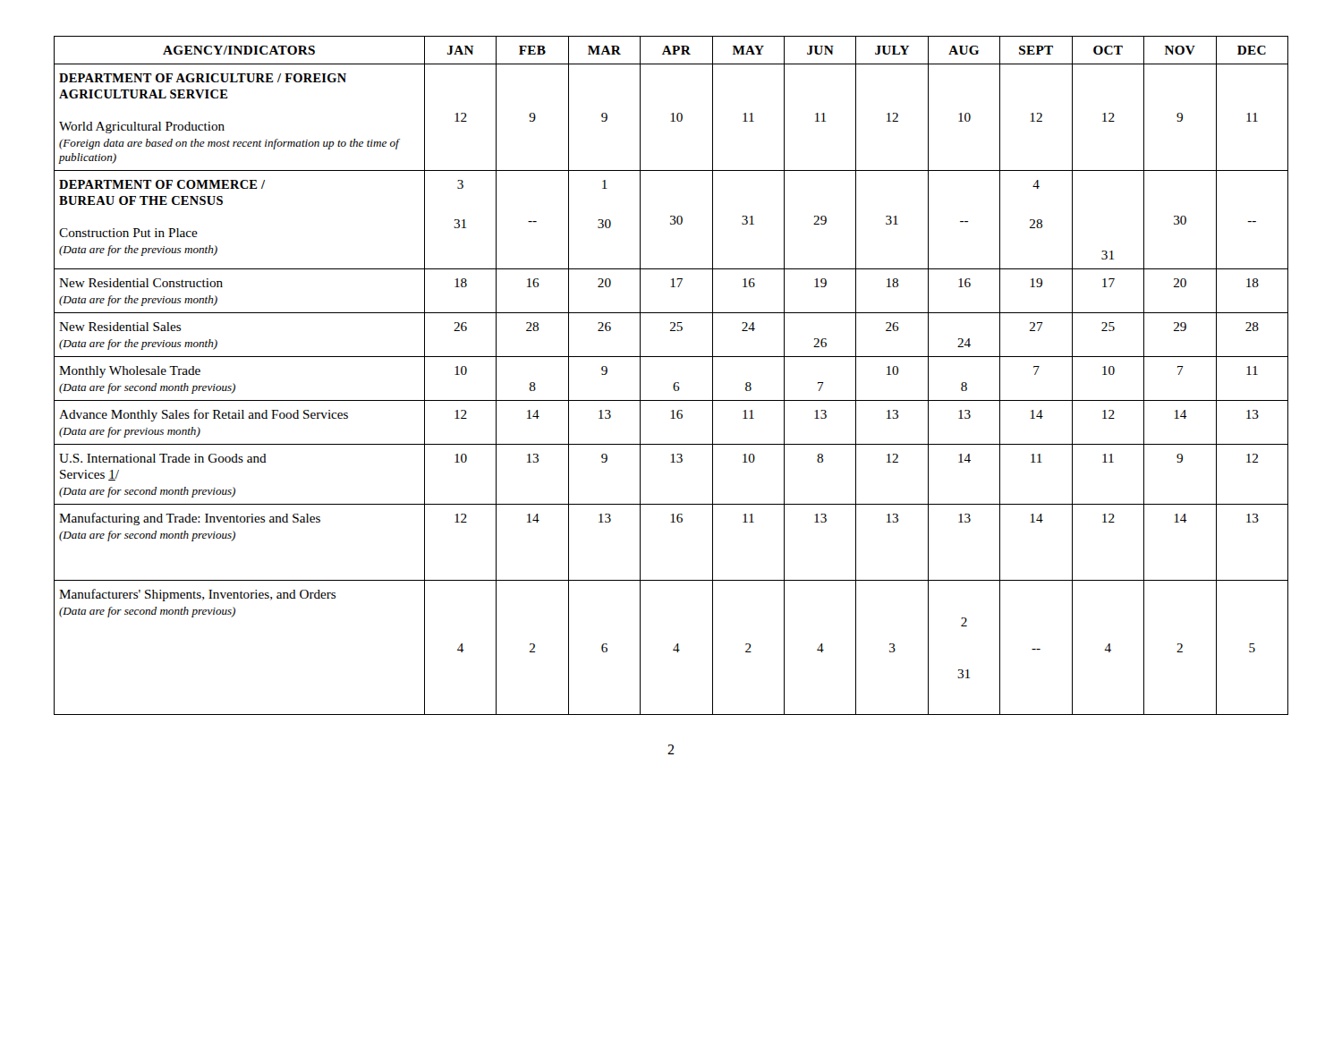| AGENCY/INDICATORS | JAN | FEB | MAR | APR | MAY | JUN | JULY | AUG | SEPT | OCT | NOV | DEC |
| --- | --- | --- | --- | --- | --- | --- | --- | --- | --- | --- | --- | --- |
| DEPARTMENT OF AGRICULTURE / FOREIGN AGRICULTURAL SERVICE World Agricultural Production (Foreign data are based on the most recent information up to the time of publication) | 12 | 9 | 9 | 10 | 11 | 11 | 12 | 10 | 12 | 12 | 9 | 11 |
| DEPARTMENT OF COMMERCE / BUREAU OF THE CENSUS Construction Put in Place (Data are for the previous month) | 3 31 | -- | 1 30 | 30 | 31 | 29 | 31 | -- | 4 28 | 31 | 30 | -- |
| New Residential Construction (Data are for the previous month) | 18 | 16 | 20 | 17 | 16 | 19 | 18 | 16 | 19 | 17 | 20 | 18 |
| New Residential Sales (Data are for the previous month) | 26 | 28 | 26 | 25 | 24 | 26 | 26 | 24 | 27 | 25 | 29 | 28 |
| Monthly Wholesale Trade (Data are for second month previous) | 10 | 8 | 9 | 6 | 8 | 7 | 10 | 8 | 7 | 10 | 7 | 11 |
| Advance Monthly Sales for Retail and Food Services (Data are for previous month) | 12 | 14 | 13 | 16 | 11 | 13 | 13 | 13 | 14 | 12 | 14 | 13 |
| U.S. International Trade in Goods and Services 1 / (Data are for second month previous) | 10 | 13 | 9 | 13 | 10 | 8 | 12 | 14 | 11 | 11 | 9 | 12 |
| Manufacturing and Trade: Inventories and Sales (Data are for second month previous) | 12 | 14 | 13 | 16 | 11 | 13 | 13 | 13 | 14 | 12 | 14 | 13 |
| Manufacturers' Shipments, Inventories, and Orders (Data are for second month previous) | 4 | 2 | 6 | 4 | 2 | 4 | 3 | 2 31 | -- | 4 | 2 | 5 |
2